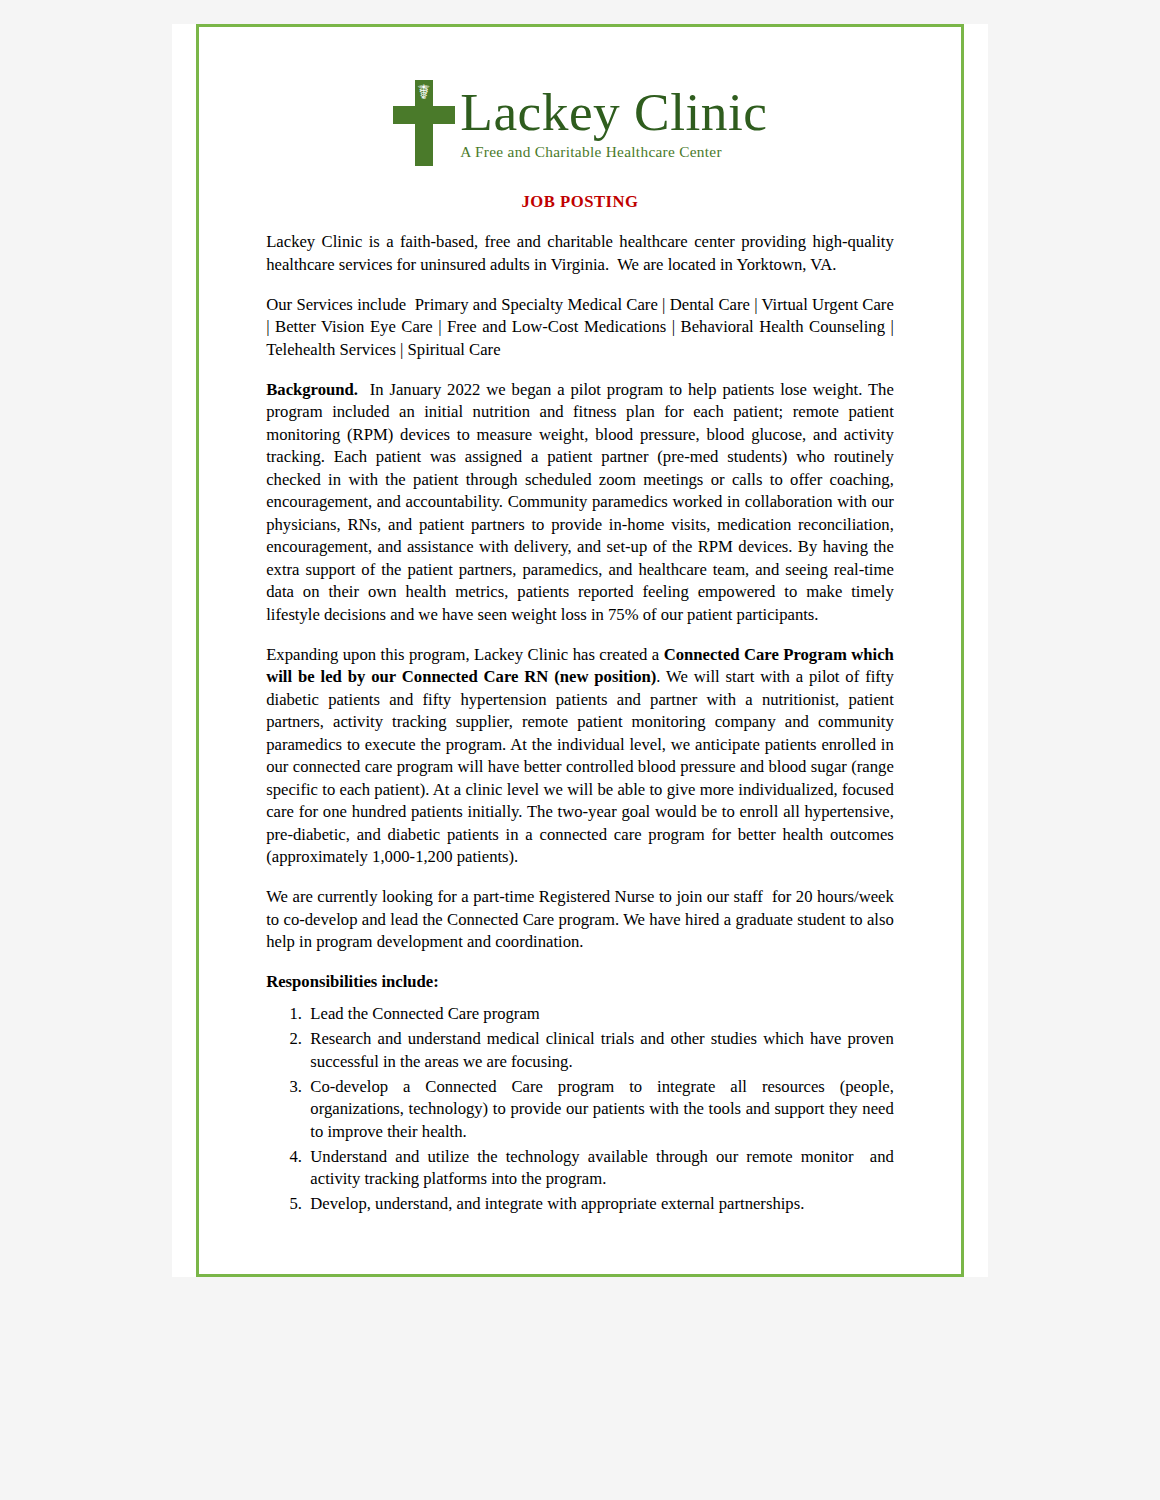☤
Lackey Clinic
A Free and Charitable Healthcare Center
JOB POSTING
Lackey Clinic is a faith-based, free and charitable healthcare center providing high-quality healthcare services for uninsured adults in Virginia. We are located in Yorktown, VA.
Our Services include Primary and Specialty Medical Care | Dental Care | Virtual Urgent Care | Better Vision Eye Care | Free and Low-Cost Medications | Behavioral Health Counseling | Telehealth Services | Spiritual Care
Background. In January 2022 we began a pilot program to help patients lose weight. The program included an initial nutrition and fitness plan for each patient; remote patient monitoring (RPM) devices to measure weight, blood pressure, blood glucose, and activity tracking. Each patient was assigned a patient partner (pre-med students) who routinely checked in with the patient through scheduled zoom meetings or calls to offer coaching, encouragement, and accountability. Community paramedics worked in collaboration with our physicians, RNs, and patient partners to provide in-home visits, medication reconciliation, encouragement, and assistance with delivery, and set-up of the RPM devices. By having the extra support of the patient partners, paramedics, and healthcare team, and seeing real-time data on their own health metrics, patients reported feeling empowered to make timely lifestyle decisions and we have seen weight loss in 75% of our patient participants.
Expanding upon this program, Lackey Clinic has created a Connected Care Program which will be led by our Connected Care RN (new position). We will start with a pilot of fifty diabetic patients and fifty hypertension patients and partner with a nutritionist, patient partners, activity tracking supplier, remote patient monitoring company and community paramedics to execute the program. At the individual level, we anticipate patients enrolled in our connected care program will have better controlled blood pressure and blood sugar (range specific to each patient). At a clinic level we will be able to give more individualized, focused care for one hundred patients initially. The two-year goal would be to enroll all hypertensive, pre-diabetic, and diabetic patients in a connected care program for better health outcomes (approximately 1,000-1,200 patients).
We are currently looking for a part-time Registered Nurse to join our staff for 20 hours/week to co-develop and lead the Connected Care program. We have hired a graduate student to also help in program development and coordination.
Responsibilities include:
Lead the Connected Care program
Research and understand medical clinical trials and other studies which have proven successful in the areas we are focusing.
Co-develop a Connected Care program to integrate all resources (people, organizations, technology) to provide our patients with the tools and support they need to improve their health.
Understand and utilize the technology available through our remote monitor and activity tracking platforms into the program.
Develop, understand, and integrate with appropriate external partnerships.